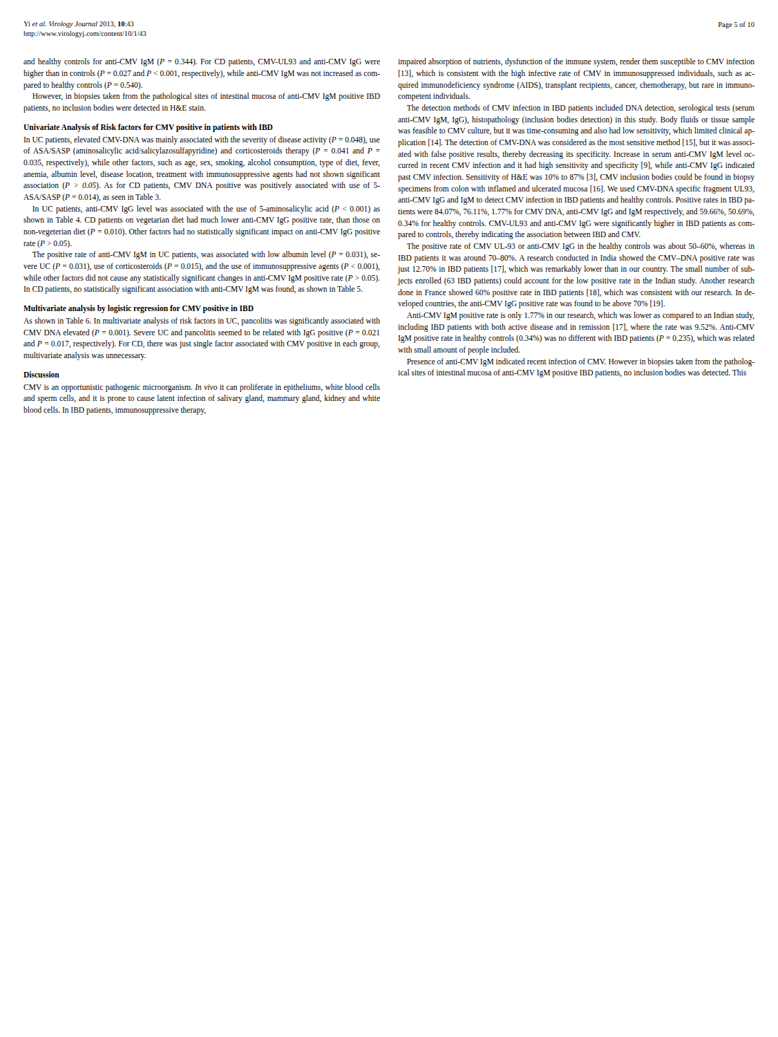Yi et al. Virology Journal 2013, 10:43
http://www.virologyj.com/content/10/1/43
Page 5 of 10
and healthy controls for anti-CMV IgM (P = 0.344). For CD patients, CMV-UL93 and anti-CMV IgG were higher than in controls (P = 0.027 and P < 0.001, respectively), while anti-CMV IgM was not increased as compared to healthy controls (P = 0.540).
However, in biopsies taken from the pathological sites of intestinal mucosa of anti-CMV IgM positive IBD patients, no inclusion bodies were detected in H&E stain.
Univariate Analysis of Risk factors for CMV positive in patients with IBD
In UC patients, elevated CMV-DNA was mainly associated with the severity of disease activity (P = 0.048), use of ASA/SASP (aminosalicylic acid/salicylazosulfapyridine) and corticosteroids therapy (P = 0.041 and P = 0.035, respectively), while other factors, such as age, sex, smoking, alcohol consumption, type of diet, fever, anemia, albumin level, disease location, treatment with immunosuppressive agents had not shown significant association (P > 0.05). As for CD patients, CMV DNA positive was positively associated with use of 5-ASA/SASP (P = 0.014), as seen in Table 3.
In UC patients, anti-CMV IgG level was associated with the use of 5-aminosalicylic acid (P < 0.001) as shown in Table 4. CD patients on vegetarian diet had much lower anti-CMV IgG positive rate, than those on non-vegeterian diet (P = 0.010). Other factors had no statistically significant impact on anti-CMV IgG positive rate (P > 0.05).
The positive rate of anti-CMV IgM in UC patients, was associated with low albumin level (P = 0.031), severe UC (P = 0.031), use of corticosteroids (P = 0.015), and the use of immunosuppressive agents (P < 0.001), while other factors did not cause any statistically significant changes in anti-CMV IgM positive rate (P > 0.05). In CD patients, no statistically significant association with anti-CMV IgM was found, as shown in Table 5.
Multivariate analysis by logistic regression for CMV positive in IBD
As shown in Table 6. In multivariate analysis of risk factors in UC, pancolitis was significantly associated with CMV DNA elevated (P = 0.001). Severe UC and pancolitis seemed to be related with IgG positive (P = 0.021 and P = 0.017, respectively). For CD, there was just single factor associated with CMV positive in each group, multivariate analysis was unnecessary.
Discussion
CMV is an opportunistic pathogenic microorganism. In vivo it can proliferate in epitheliums, white blood cells and sperm cells, and it is prone to cause latent infection of salivary gland, mammary gland, kidney and white blood cells. In IBD patients, immunosuppressive therapy,
impaired absorption of nutrients, dysfunction of the immune system, render them susceptible to CMV infection [13], which is consistent with the high infective rate of CMV in immunosuppressed individuals, such as acquired immunodeficiency syndrome (AIDS), transplant recipients, cancer, chemotherapy, but rare in immunocompetent individuals.
The detection methods of CMV infection in IBD patients included DNA detection, serological tests (serum anti-CMV IgM, IgG), histopathology (inclusion bodies detection) in this study. Body fluids or tissue sample was feasible to CMV culture, but it was time-consuming and also had low sensitivity, which limited clinical application [14]. The detection of CMV-DNA was considered as the most sensitive method [15], but it was associated with false positive results, thereby decreasing its specificity. Increase in serum anti-CMV IgM level occurred in recent CMV infection and it had high sensitivity and specificity [9], while anti-CMV IgG indicated past CMV infection. Sensitivity of H&E was 10% to 87% [3], CMV inclusion bodies could be found in biopsy specimens from colon with inflamed and ulcerated mucosa [16]. We used CMV-DNA specific fragment UL93, anti-CMV IgG and IgM to detect CMV infection in IBD patients and healthy controls. Positive rates in IBD patients were 84.07%, 76.11%, 1.77% for CMV DNA, anti-CMV IgG and IgM respectively, and 59.66%, 50.69%, 0.34% for healthy controls. CMV-UL93 and anti-CMV IgG were significantly higher in IBD patients as compared to controls, thereby indicating the association between IBD and CMV.
The positive rate of CMV UL-93 or anti-CMV IgG in the healthy controls was about 50–60%, whereas in IBD patients it was around 70–80%. A research conducted in India showed the CMV–DNA positive rate was just 12.70% in IBD patients [17], which was remarkably lower than in our country. The small number of subjects enrolled (63 IBD patients) could account for the low positive rate in the Indian study. Another research done in France showed 60% positive rate in IBD patients [18], which was consistent with our research. In developed countries, the anti-CMV IgG positive rate was found to be above 70% [19].
Anti-CMV IgM positive rate is only 1.77% in our research, which was lower as compared to an Indian study, including IBD patients with both active disease and in remission [17], where the rate was 9.52%. Anti-CMV IgM positive rate in healthy controls (0.34%) was no different with IBD patients (P = 0.235), which was related with small amount of people included.
Presence of anti-CMV IgM indicated recent infection of CMV. However in biopsies taken from the pathological sites of intestinal mucosa of anti-CMV IgM positive IBD patients, no inclusion bodies was detected. This